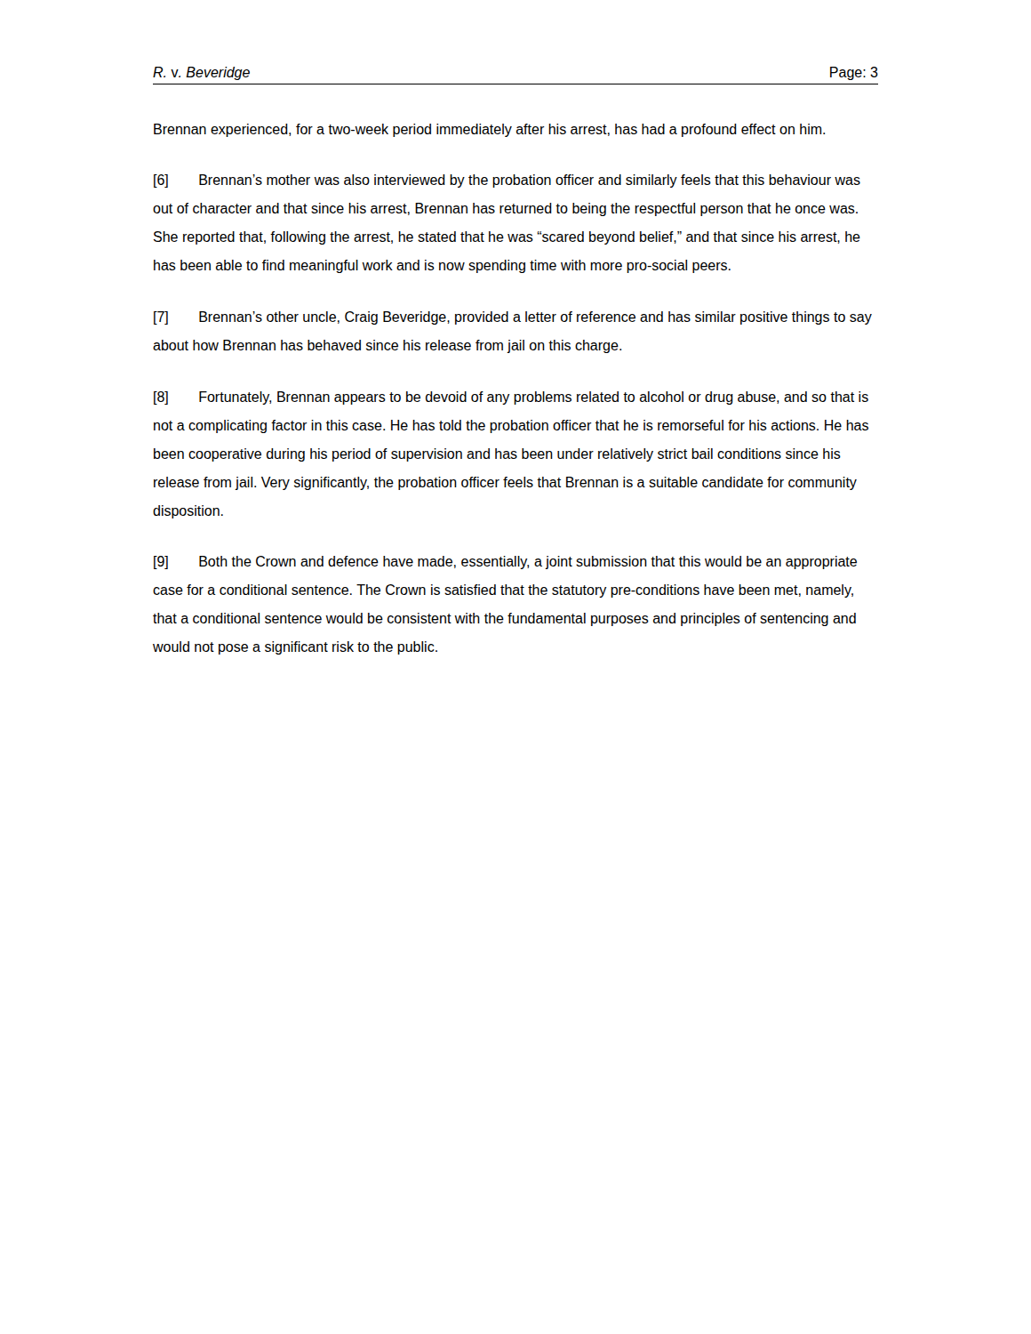R. v. Beveridge Page: 3
Brennan experienced, for a two-week period immediately after his arrest, has had a profound effect on him.
[6] Brennan’s mother was also interviewed by the probation officer and similarly feels that this behaviour was out of character and that since his arrest, Brennan has returned to being the respectful person that he once was. She reported that, following the arrest, he stated that he was “scared beyond belief,” and that since his arrest, he has been able to find meaningful work and is now spending time with more pro-social peers.
[7] Brennan’s other uncle, Craig Beveridge, provided a letter of reference and has similar positive things to say about how Brennan has behaved since his release from jail on this charge.
[8] Fortunately, Brennan appears to be devoid of any problems related to alcohol or drug abuse, and so that is not a complicating factor in this case. He has told the probation officer that he is remorseful for his actions. He has been cooperative during his period of supervision and has been under relatively strict bail conditions since his release from jail. Very significantly, the probation officer feels that Brennan is a suitable candidate for community disposition.
[9] Both the Crown and defence have made, essentially, a joint submission that this would be an appropriate case for a conditional sentence. The Crown is satisfied that the statutory pre-conditions have been met, namely, that a conditional sentence would be consistent with the fundamental purposes and principles of sentencing and would not pose a significant risk to the public.